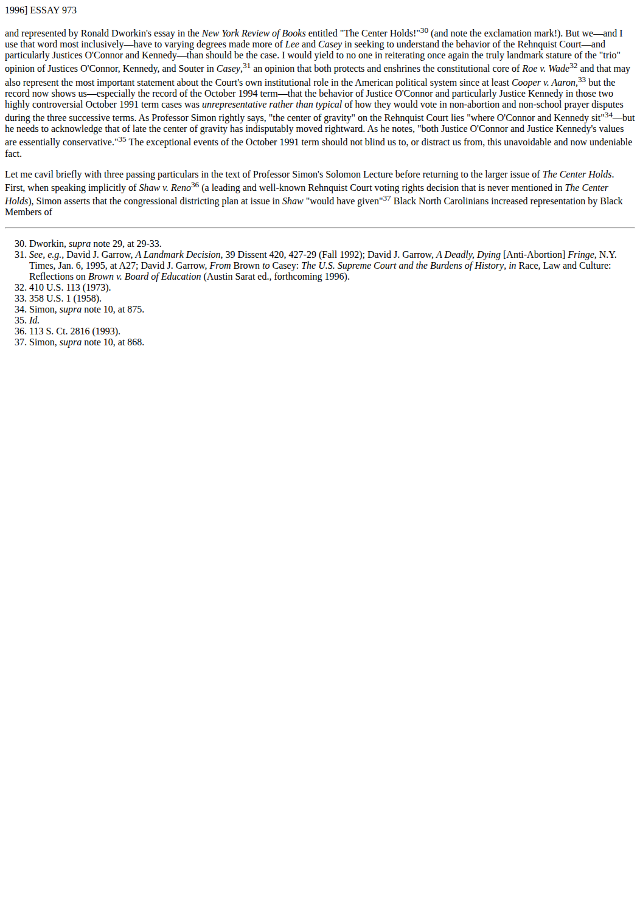1996] ESSAY 973
and represented by Ronald Dworkin's essay in the New York Review of Books entitled "The Center Holds!"30 (and note the exclamation mark!). But we—and I use that word most inclusively—have to varying degrees made more of Lee and Casey in seeking to understand the behavior of the Rehnquist Court—and particularly Justices O'Connor and Kennedy—than should be the case. I would yield to no one in reiterating once again the truly landmark stature of the "trio" opinion of Justices O'Connor, Kennedy, and Souter in Casey,31 an opinion that both protects and enshrines the constitutional core of Roe v. Wade32 and that may also represent the most important statement about the Court's own institutional role in the American political system since at least Cooper v. Aaron,33 but the record now shows us—especially the record of the October 1994 term—that the behavior of Justice O'Connor and particularly Justice Kennedy in those two highly controversial October 1991 term cases was unrepresentative rather than typical of how they would vote in non-abortion and non-school prayer disputes during the three successive terms. As Professor Simon rightly says, "the center of gravity" on the Rehnquist Court lies "where O'Connor and Kennedy sit"34—but he needs to acknowledge that of late the center of gravity has indisputably moved rightward. As he notes, "both Justice O'Connor and Justice Kennedy's values are essentially conservative."35 The exceptional events of the October 1991 term should not blind us to, or distract us from, this unavoidable and now undeniable fact.
Let me cavil briefly with three passing particulars in the text of Professor Simon's Solomon Lecture before returning to the larger issue of The Center Holds. First, when speaking implicitly of Shaw v. Reno36 (a leading and well-known Rehnquist Court voting rights decision that is never mentioned in The Center Holds), Simon asserts that the congressional districting plan at issue in Shaw "would have given"37 Black North Carolinians increased representation by Black Members of
Dworkin, supra note 29, at 29-33.
See, e.g., David J. Garrow, A Landmark Decision, 39 Dissent 420, 427-29 (Fall 1992); David J. Garrow, A Deadly, Dying [Anti-Abortion] Fringe, N.Y. Times, Jan. 6, 1995, at A27; David J. Garrow, From Brown to Casey: The U.S. Supreme Court and the Burdens of History, in Race, Law and Culture: Reflections on Brown v. Board of Education (Austin Sarat ed., forthcoming 1996).
410 U.S. 113 (1973).
358 U.S. 1 (1958).
Simon, supra note 10, at 875.
Id.
113 S. Ct. 2816 (1993).
Simon, supra note 10, at 868.